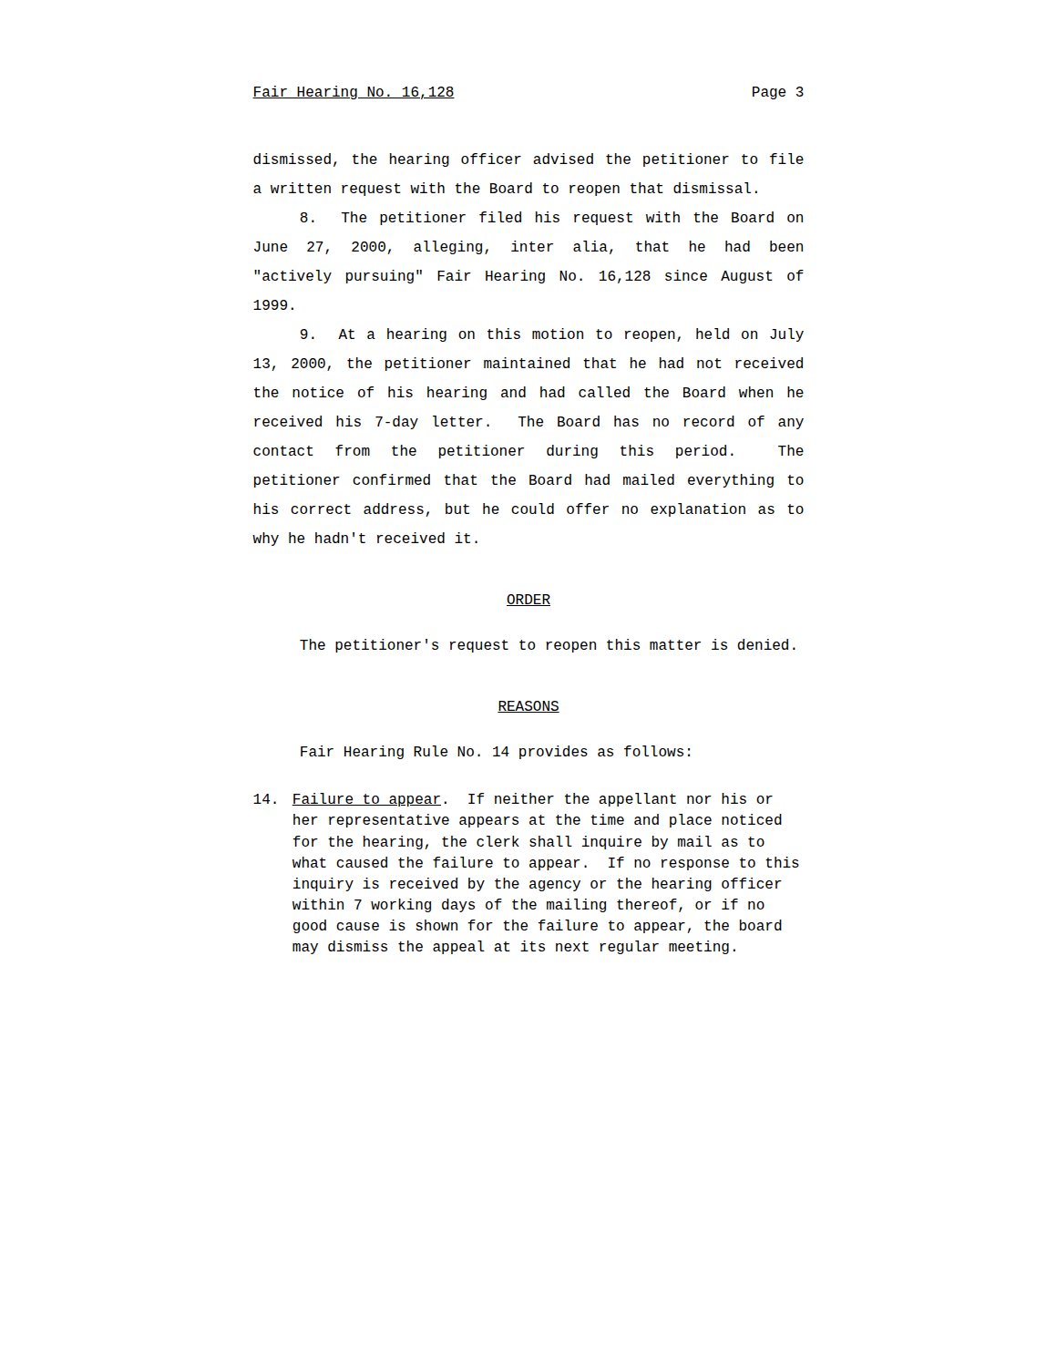Fair Hearing No. 16,128
Page 3
dismissed, the hearing officer advised the petitioner to file a written request with the Board to reopen that dismissal.
8. The petitioner filed his request with the Board on June 27, 2000, alleging, inter alia, that he had been "actively pursuing" Fair Hearing No. 16,128 since August of 1999.
9. At a hearing on this motion to reopen, held on July 13, 2000, the petitioner maintained that he had not received the notice of his hearing and had called the Board when he received his 7-day letter. The Board has no record of any contact from the petitioner during this period. The petitioner confirmed that the Board had mailed everything to his correct address, but he could offer no explanation as to why he hadn't received it.
ORDER
The petitioner's request to reopen this matter is denied.
REASONS
Fair Hearing Rule No. 14 provides as follows:
14.
Failure to appear. If neither the appellant nor his or her representative appears at the time and place noticed for the hearing, the clerk shall inquire by mail as to what caused the failure to appear. If no response to this inquiry is received by the agency or the hearing officer within 7 working days of the mailing thereof, or if no good cause is shown for the failure to appear, the board may dismiss the appeal at its next regular meeting.